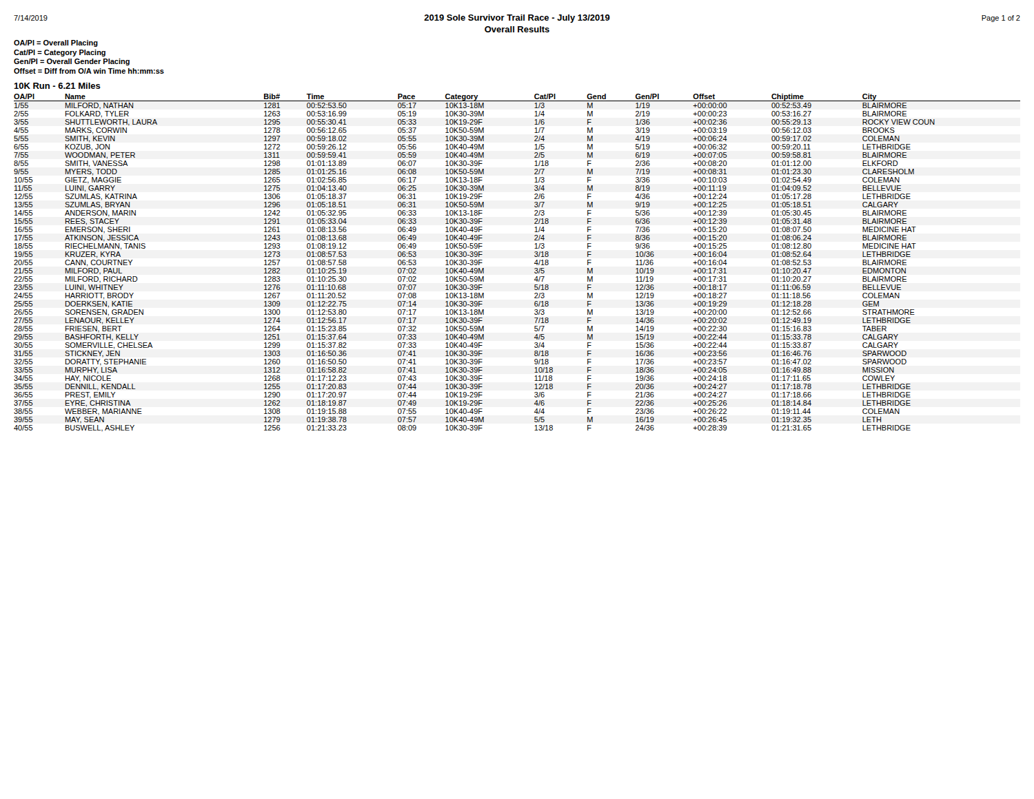7/14/2019
Page 1 of 2
2019 Sole Survivor Trail Race - July 13/2019
Overall Results
OA/Pl = Overall Placing
Cat/Pl = Category Placing
Gen/Pl = Overall Gender Placing
Offset = Diff from O/A win Time hh:mm:ss
10K Run - 6.21 Miles
| OA/Pl | Name | Bib# | Time | Pace | Category | Cat/Pl | Gend | Gen/Pl | Offset | Chiptime | City |
| --- | --- | --- | --- | --- | --- | --- | --- | --- | --- | --- | --- |
| 1/55 | MILFORD, NATHAN | 1281 | 00:52:53.50 | 05:17 | 10K13-18M | 1/3 | M | 1/19 | +00:00:00 | 00:52:53.49 | BLAIRMORE |
| 2/55 | FOLKARD, TYLER | 1263 | 00:53:16.99 | 05:19 | 10K30-39M | 1/4 | M | 2/19 | +00:00:23 | 00:53:16.27 | BLAIRMORE |
| 3/55 | SHUTTLEWORTH, LAURA | 1295 | 00:55:30.41 | 05:33 | 10K19-29F | 1/6 | F | 1/36 | +00:02:36 | 00:55:29.13 | ROCKY VIEW COUN |
| 4/55 | MARKS, CORWIN | 1278 | 00:56:12.65 | 05:37 | 10K50-59M | 1/7 | M | 3/19 | +00:03:19 | 00:56:12.03 | BROOKS |
| 5/55 | SMITH, KEVIN | 1297 | 00:59:18.02 | 05:55 | 10K30-39M | 2/4 | M | 4/19 | +00:06:24 | 00:59:17.02 | COLEMAN |
| 6/55 | KOZUB, JON | 1272 | 00:59:26.12 | 05:56 | 10K40-49M | 1/5 | M | 5/19 | +00:06:32 | 00:59:20.11 | LETHBRIDGE |
| 7/55 | WOODMAN, PETER | 1311 | 00:59:59.41 | 05:59 | 10K40-49M | 2/5 | M | 6/19 | +00:07:05 | 00:59:58.81 | BLAIRMORE |
| 8/55 | SMITH, VANESSA | 1298 | 01:01:13.89 | 06:07 | 10K30-39F | 1/18 | F | 2/36 | +00:08:20 | 01:01:12.00 | ELKFORD |
| 9/55 | MYERS, TODD | 1285 | 01:01:25.16 | 06:08 | 10K50-59M | 2/7 | M | 7/19 | +00:08:31 | 01:01:23.30 | CLARESHOLM |
| 10/55 | GIETZ, MAGGIE | 1265 | 01:02:56.85 | 06:17 | 10K13-18F | 1/3 | F | 3/36 | +00:10:03 | 01:02:54.49 | COLEMAN |
| 11/55 | LUINI, GARRY | 1275 | 01:04:13.40 | 06:25 | 10K30-39M | 3/4 | M | 8/19 | +00:11:19 | 01:04:09.52 | BELLEVUE |
| 12/55 | SZUMLAS, KATRINA | 1306 | 01:05:18.37 | 06:31 | 10K19-29F | 2/6 | F | 4/36 | +00:12:24 | 01:05:17.28 | LETHBRIDGE |
| 13/55 | SZUMLAS, BRYAN | 1296 | 01:05:18.51 | 06:31 | 10K50-59M | 3/7 | M | 9/19 | +00:12:25 | 01:05:18.51 | CALGARY |
| 14/55 | ANDERSON, MARIN | 1242 | 01:05:32.95 | 06:33 | 10K13-18F | 2/3 | F | 5/36 | +00:12:39 | 01:05:30.45 | BLAIRMORE |
| 15/55 | REES, STACEY | 1291 | 01:05:33.04 | 06:33 | 10K30-39F | 2/18 | F | 6/36 | +00:12:39 | 01:05:31.48 | BLAIRMORE |
| 16/55 | EMERSON, SHERI | 1261 | 01:08:13.56 | 06:49 | 10K40-49F | 1/4 | F | 7/36 | +00:15:20 | 01:08:07.50 | MEDICINE HAT |
| 17/55 | ATKINSON, JESSICA | 1243 | 01:08:13.68 | 06:49 | 10K40-49F | 2/4 | F | 8/36 | +00:15:20 | 01:08:06.24 | BLAIRMORE |
| 18/55 | RIECHELMANN, TANIS | 1293 | 01:08:19.12 | 06:49 | 10K50-59F | 1/3 | F | 9/36 | +00:15:25 | 01:08:12.80 | MEDICINE HAT |
| 19/55 | KRUZER, KYRA | 1273 | 01:08:57.53 | 06:53 | 10K30-39F | 3/18 | F | 10/36 | +00:16:04 | 01:08:52.64 | LETHBRIDGE |
| 20/55 | CANN, COURTNEY | 1257 | 01:08:57.58 | 06:53 | 10K30-39F | 4/18 | F | 11/36 | +00:16:04 | 01:08:52.53 | BLAIRMORE |
| 21/55 | MILFORD, PAUL | 1282 | 01:10:25.19 | 07:02 | 10K40-49M | 3/5 | M | 10/19 | +00:17:31 | 01:10:20.47 | EDMONTON |
| 22/55 | MILFORD, RICHARD | 1283 | 01:10:25.30 | 07:02 | 10K50-59M | 4/7 | M | 11/19 | +00:17:31 | 01:10:20.27 | BLAIRMORE |
| 23/55 | LUINI, WHITNEY | 1276 | 01:11:10.68 | 07:07 | 10K30-39F | 5/18 | F | 12/36 | +00:18:17 | 01:11:06.59 | BELLEVUE |
| 24/55 | HARRIOTT, BRODY | 1267 | 01:11:20.52 | 07:08 | 10K13-18M | 2/3 | M | 12/19 | +00:18:27 | 01:11:18.56 | COLEMAN |
| 25/55 | DOERKSEN, KATIE | 1309 | 01:12:22.75 | 07:14 | 10K30-39F | 6/18 | F | 13/36 | +00:19:29 | 01:12:18.28 | GEM |
| 26/55 | SORENSEN, GRADEN | 1300 | 01:12:53.80 | 07:17 | 10K13-18M | 3/3 | M | 13/19 | +00:20:00 | 01:12:52.66 | STRATHMORE |
| 27/55 | LENAOUR, KELLEY | 1274 | 01:12:56.17 | 07:17 | 10K30-39F | 7/18 | F | 14/36 | +00:20:02 | 01:12:49.19 | LETHBRIDGE |
| 28/55 | FRIESEN, BERT | 1264 | 01:15:23.85 | 07:32 | 10K50-59M | 5/7 | M | 14/19 | +00:22:30 | 01:15:16.83 | TABER |
| 29/55 | BASHFORTH, KELLY | 1251 | 01:15:37.64 | 07:33 | 10K40-49M | 4/5 | M | 15/19 | +00:22:44 | 01:15:33.78 | CALGARY |
| 30/55 | SOMERVILLE, CHELSEA | 1299 | 01:15:37.82 | 07:33 | 10K40-49F | 3/4 | F | 15/36 | +00:22:44 | 01:15:33.87 | CALGARY |
| 31/55 | STICKNEY, JEN | 1303 | 01:16:50.36 | 07:41 | 10K30-39F | 8/18 | F | 16/36 | +00:23:56 | 01:16:46.76 | SPARWOOD |
| 32/55 | DORATTY, STEPHANIE | 1260 | 01:16:50.50 | 07:41 | 10K30-39F | 9/18 | F | 17/36 | +00:23:57 | 01:16:47.02 | SPARWOOD |
| 33/55 | MURPHY, LISA | 1312 | 01:16:58.82 | 07:41 | 10K30-39F | 10/18 | F | 18/36 | +00:24:05 | 01:16:49.88 | MISSION |
| 34/55 | HAY, NICOLE | 1268 | 01:17:12.23 | 07:43 | 10K30-39F | 11/18 | F | 19/36 | +00:24:18 | 01:17:11.65 | COWLEY |
| 35/55 | DENNILL, KENDALL | 1255 | 01:17:20.83 | 07:44 | 10K30-39F | 12/18 | F | 20/36 | +00:24:27 | 01:17:18.78 | LETHBRIDGE |
| 36/55 | PREST, EMILY | 1290 | 01:17:20.97 | 07:44 | 10K19-29F | 3/6 | F | 21/36 | +00:24:27 | 01:17:18.66 | LETHBRIDGE |
| 37/55 | EYRE, CHRISTINA | 1262 | 01:18:19.87 | 07:49 | 10K19-29F | 4/6 | F | 22/36 | +00:25:26 | 01:18:14.84 | LETHBRIDGE |
| 38/55 | WEBBER, MARIANNE | 1308 | 01:19:15.88 | 07:55 | 10K40-49F | 4/4 | F | 23/36 | +00:26:22 | 01:19:11.44 | COLEMAN |
| 39/55 | MAY, SEAN | 1279 | 01:19:38.78 | 07:57 | 10K40-49M | 5/5 | M | 16/19 | +00:26:45 | 01:19:32.35 | LETH |
| 40/55 | BUSWELL, ASHLEY | 1256 | 01:21:33.23 | 08:09 | 10K30-39F | 13/18 | F | 24/36 | +00:28:39 | 01:21:31.65 | LETHBRIDGE |